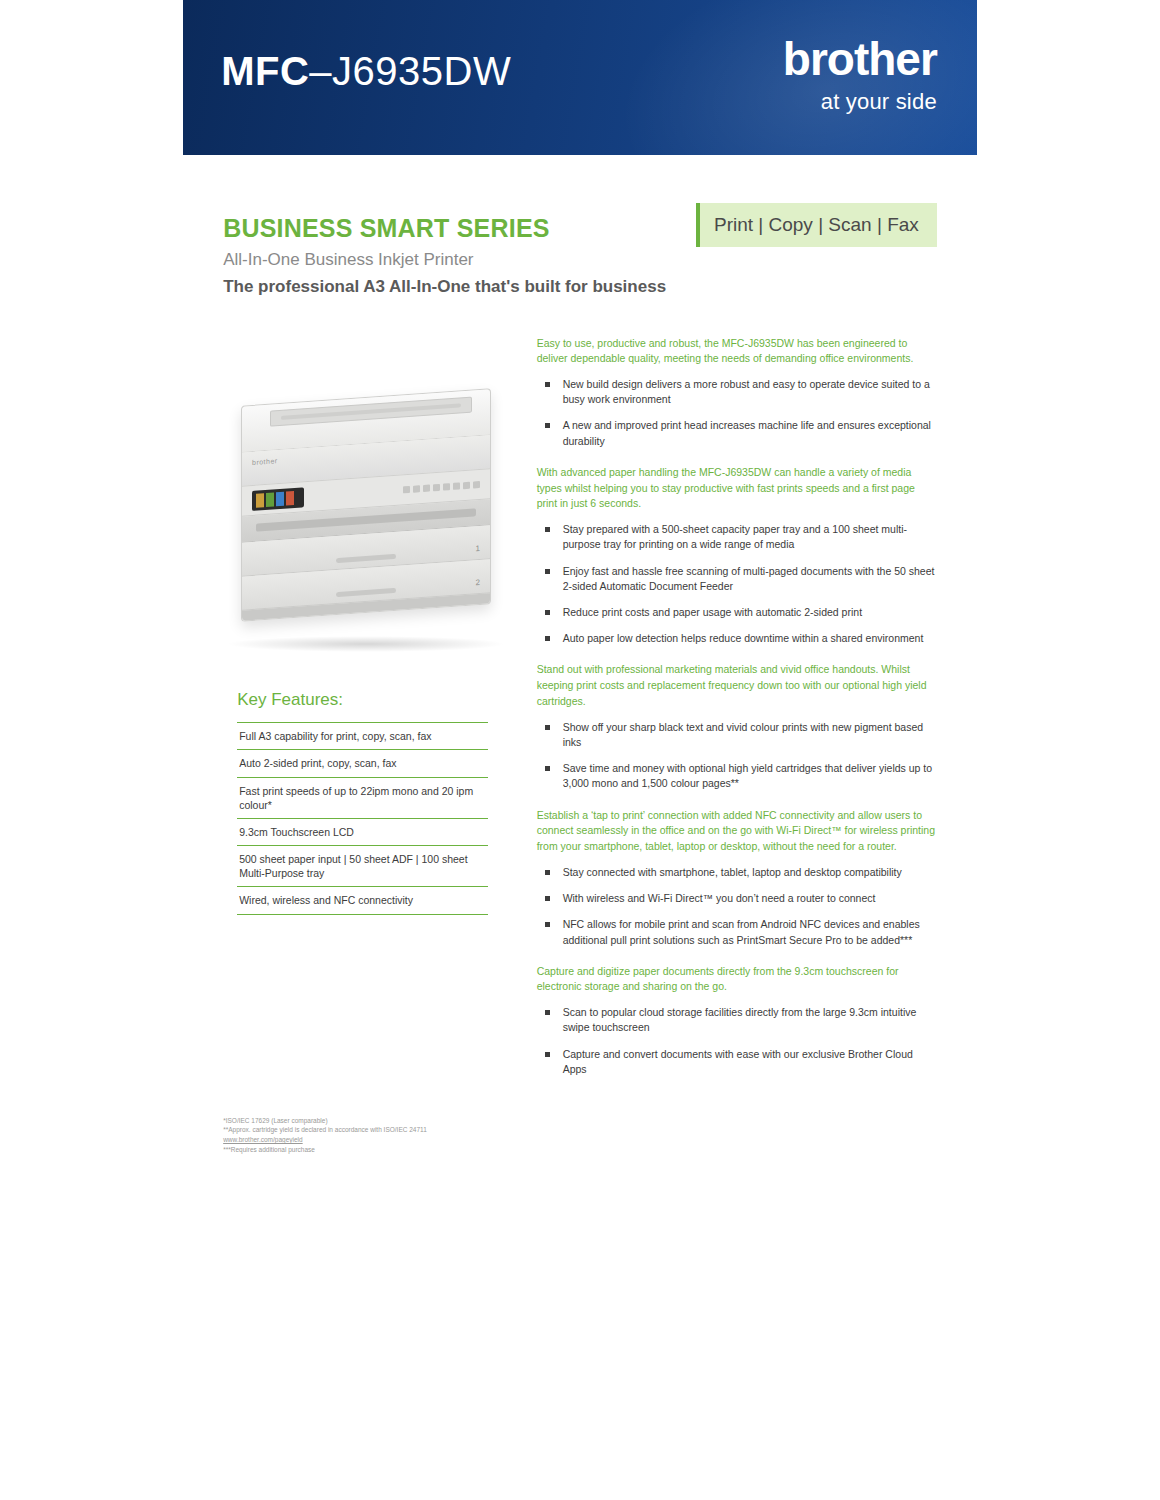MFC–J6935DW
brother
at your side
BUSINESS SMART SERIES
All-In-One Business Inkjet Printer
The professional A3 All-In-One that's built for business
Print | Copy | Scan | Fax
1
2
brother
Key Features:
Full A3 capability for print, copy, scan, fax
Auto 2-sided print, copy, scan, fax
Fast print speeds of up to 22ipm mono and 20 ipm colour*
9.3cm Touchscreen LCD
500 sheet paper input | 50 sheet ADF | 100 sheet Multi-Purpose tray
Wired, wireless and NFC connectivity
Easy to use, productive and robust, the MFC-J6935DW has been engineered to deliver dependable quality, meeting the needs of demanding office environments.
New build design delivers a more robust and easy to operate device suited to a busy work environment
A new and improved print head increases machine life and ensures exceptional durability
With advanced paper handling the MFC-J6935DW can handle a variety of media types whilst helping you to stay productive with fast prints speeds and a first page print in just 6 seconds.
Stay prepared with a 500-sheet capacity paper tray and a 100 sheet multi-purpose tray for printing on a wide range of media
Enjoy fast and hassle free scanning of multi-paged documents with the 50 sheet 2-sided Automatic Document Feeder
Reduce print costs and paper usage with automatic 2-sided print
Auto paper low detection helps reduce downtime within a shared environment
Stand out with professional marketing materials and vivid office handouts. Whilst keeping print costs and replacement frequency down too with our optional high yield cartridges.
Show off your sharp black text and vivid colour prints with new pigment based inks
Save time and money with optional high yield cartridges that deliver yields up to 3,000 mono and 1,500 colour pages**
Establish a ‘tap to print’ connection with added NFC connectivity and allow users to connect seamlessly in the office and on the go with Wi-Fi Direct™ for wireless printing from your smartphone, tablet, laptop or desktop, without the need for a router.
Stay connected with smartphone, tablet, laptop and desktop compatibility
With wireless and Wi-Fi Direct™ you don’t need a router to connect
NFC allows for mobile print and scan from Android NFC devices and enables additional pull print solutions such as PrintSmart Secure Pro to be added***
Capture and digitize paper documents directly from the 9.3cm touchscreen for electronic storage and sharing on the go.
Scan to popular cloud storage facilities directly from the large 9.3cm intuitive swipe touchscreen
Capture and convert documents with ease with our exclusive Brother Cloud Apps
*ISO/IEC 17629 (Laser comparable)
**Approx. cartridge yield is declared in accordance with ISO/IEC 24711
www.brother.com/pageyield
***Requires additional purchase